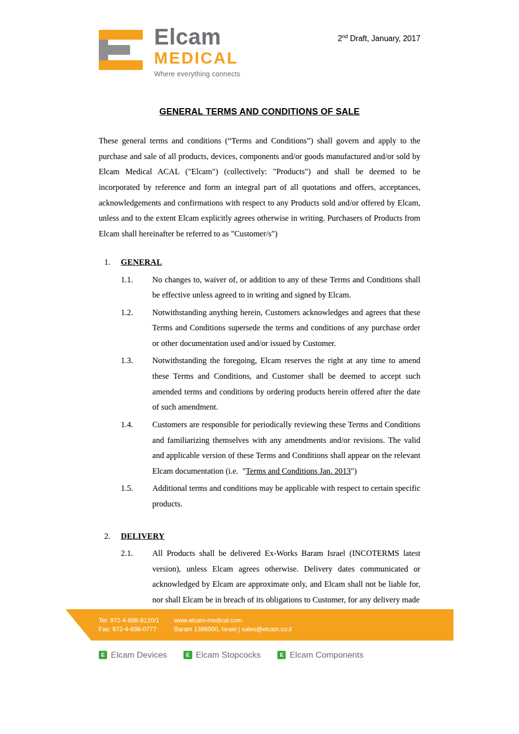Elcam
MEDICAL
Where everything connects
2nd Draft, January, 2017
GENERAL TERMS AND CONDITIONS OF SALE
These general terms and conditions (“Terms and Conditions”) shall govern and apply to the purchase and sale of all products, devices, components and/or goods manufactured and/or sold by Elcam Medical ACAL ("Elcam") (collectively: "Products") and shall be deemed to be incorporated by reference and form an integral part of all quotations and offers, acceptances, acknowledgements and confirmations with respect to any Products sold and/or offered by Elcam, unless and to the extent Elcam explicitly agrees otherwise in writing. Purchasers of Products from Elcam shall hereinafter be referred to as "Customer/s")
GENERAL
No changes to, waiver of, or addition to any of these Terms and Conditions shall be effective unless agreed to in writing and signed by Elcam.
Notwithstanding anything herein, Customers acknowledges and agrees that these Terms and Conditions supersede the terms and conditions of any purchase order or other documentation used and/or issued by Customer.
Notwithstanding the foregoing, Elcam reserves the right at any time to amend these Terms and Conditions, and Customer shall be deemed to accept such amended terms and conditions by ordering products herein offered after the date of such amendment.
Customers are responsible for periodically reviewing these Terms and Conditions and familiarizing themselves with any amendments and/or revisions. The valid and applicable version of these Terms and Conditions shall appear on the relevant Elcam documentation (i.e. "Terms and Conditions Jan. 2013")
Additional terms and conditions may be applicable with respect to certain specific products.
DELIVERY
All Products shall be delivered Ex-Works Baram Israel (INCOTERMS latest version), unless Elcam agrees otherwise. Delivery dates communicated or acknowledged by Elcam are approximate only, and Elcam shall not be liable for, nor shall Elcam be in breach of its obligations to Customer, for any delivery made
Tel: 972-4-698-8120/1
Fax: 972-4-698-0777
www.elcam-medical.com
Baram 1386000, Israel | sales@elcam.co.il
EElcam Devices EElcam Stopcocks EElcam Components